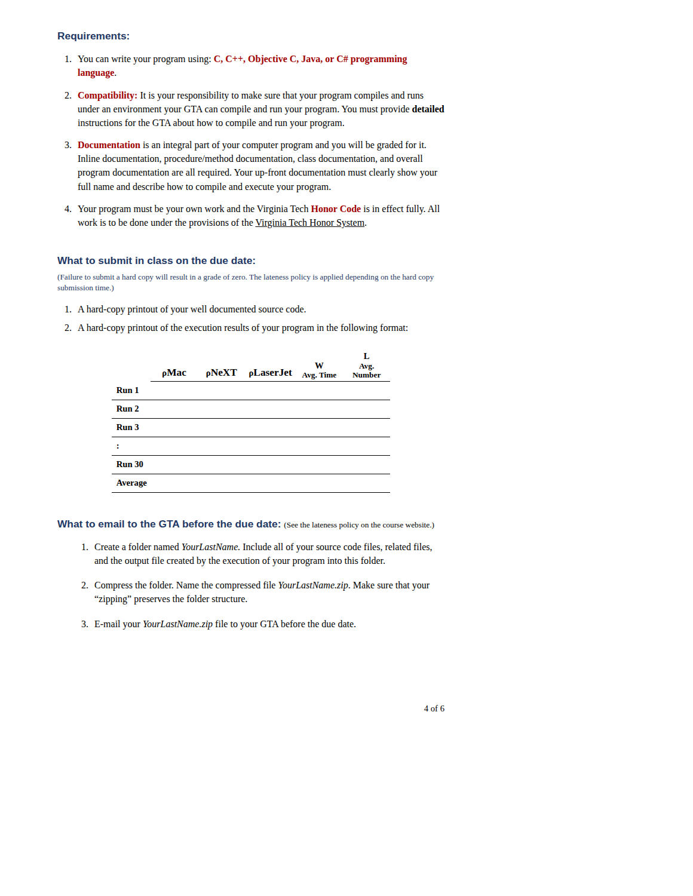Requirements:
You can write your program using: C, C++, Objective C, Java, or C# programming language.
Compatibility: It is your responsibility to make sure that your program compiles and runs under an environment your GTA can compile and run your program. You must provide detailed instructions for the GTA about how to compile and run your program.
Documentation is an integral part of your computer program and you will be graded for it. Inline documentation, procedure/method documentation, class documentation, and overall program documentation are all required. Your up-front documentation must clearly show your full name and describe how to compile and execute your program.
Your program must be your own work and the Virginia Tech Honor Code is in effect fully. All work is to be done under the provisions of the Virginia Tech Honor System.
What to submit in class on the due date:
(Failure to submit a hard copy will result in a grade of zero. The lateness policy is applied depending on the hard copy submission time.)
A hard-copy printout of your well documented source code.
A hard-copy printout of the execution results of your program in the following format:
| | ρ Mac | ρ NeXT | ρ LaserJet | W Avg. Time | L Avg. Number |
| --- | --- | --- | --- | --- | --- |
| Run 1 | | | | | |
| Run 2 | | | | | |
| Run 3 | | | | | |
| : | | | | | |
| Run 30 | | | | | |
| Average | | | | | |
What to email to the GTA before the due date: (See the lateness policy on the course website.)
Create a folder named YourLastName. Include all of your source code files, related files, and the output file created by the execution of your program into this folder.
Compress the folder. Name the compressed file YourLastName.zip. Make sure that your “zipping” preserves the folder structure.
E-mail your YourLastName.zip file to your GTA before the due date.
4 of 6